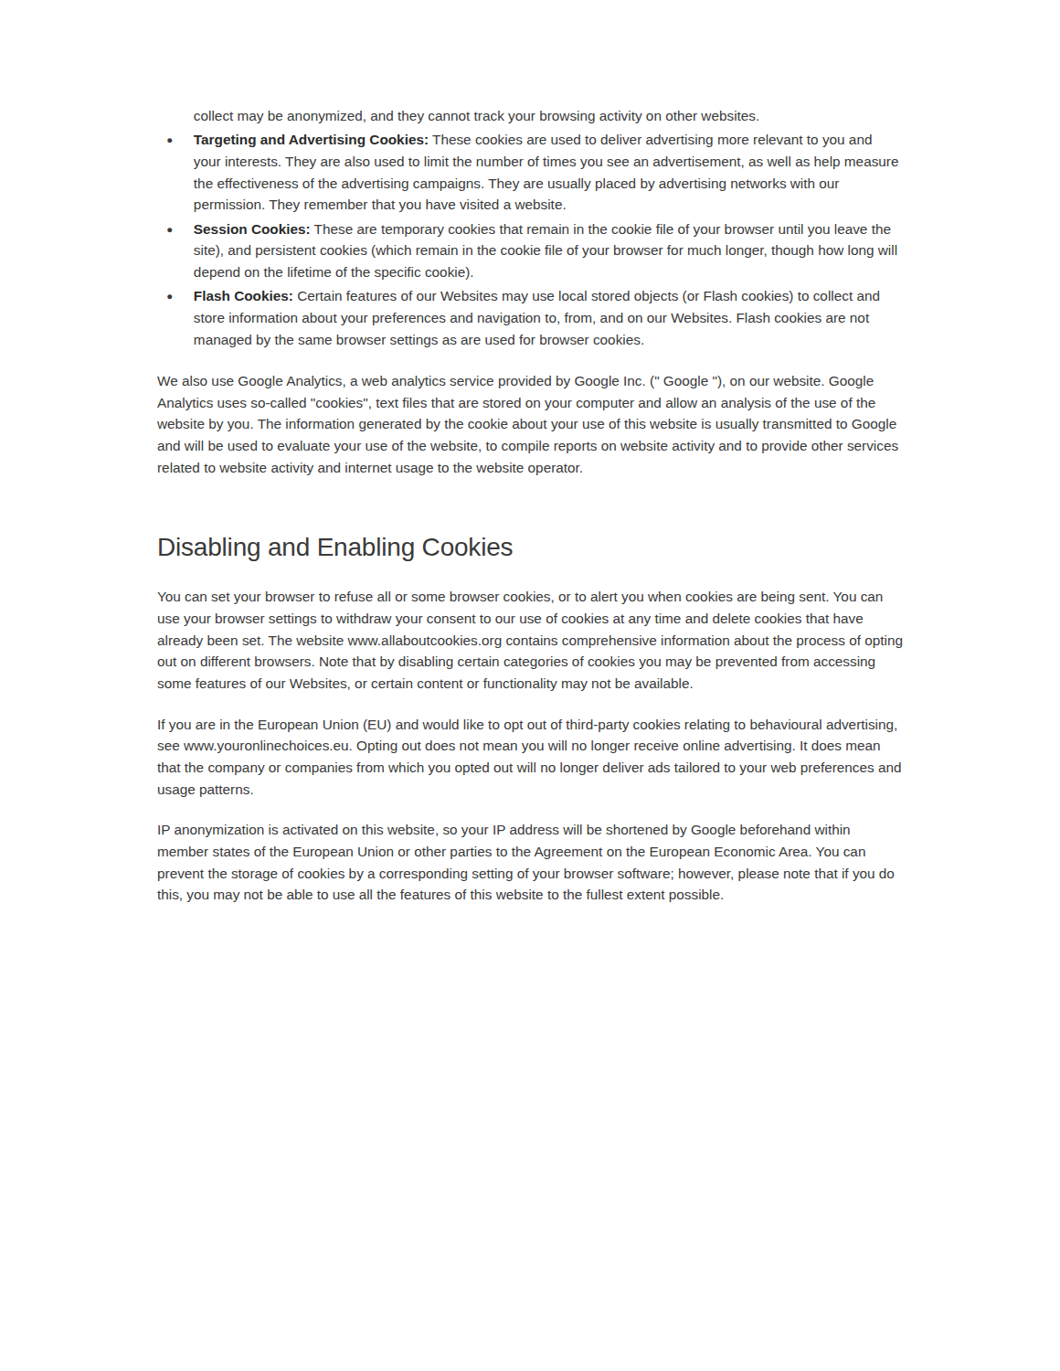collect may be anonymized, and they cannot track your browsing activity on other websites.
Targeting and Advertising Cookies: These cookies are used to deliver advertising more relevant to you and your interests. They are also used to limit the number of times you see an advertisement, as well as help measure the effectiveness of the advertising campaigns. They are usually placed by advertising networks with our permission. They remember that you have visited a website.
Session Cookies: These are temporary cookies that remain in the cookie file of your browser until you leave the site), and persistent cookies (which remain in the cookie file of your browser for much longer, though how long will depend on the lifetime of the specific cookie).
Flash Cookies: Certain features of our Websites may use local stored objects (or Flash cookies) to collect and store information about your preferences and navigation to, from, and on our Websites. Flash cookies are not managed by the same browser settings as are used for browser cookies.
We also use Google Analytics, a web analytics service provided by Google Inc. (" Google "), on our website. Google Analytics uses so-called "cookies", text files that are stored on your computer and allow an analysis of the use of the website by you. The information generated by the cookie about your use of this website is usually transmitted to Google and will be used to evaluate your use of the website, to compile reports on website activity and to provide other services related to website activity and internet usage to the website operator.
Disabling and Enabling Cookies
You can set your browser to refuse all or some browser cookies, or to alert you when cookies are being sent. You can use your browser settings to withdraw your consent to our use of cookies at any time and delete cookies that have already been set. The website www.allaboutcookies.org contains comprehensive information about the process of opting out on different browsers. Note that by disabling certain categories of cookies you may be prevented from accessing some features of our Websites, or certain content or functionality may not be available.
If you are in the European Union (EU) and would like to opt out of third-party cookies relating to behavioural advertising, see www.youronlinechoices.eu. Opting out does not mean you will no longer receive online advertising. It does mean that the company or companies from which you opted out will no longer deliver ads tailored to your web preferences and usage patterns.
IP anonymization is activated on this website, so your IP address will be shortened by Google beforehand within member states of the European Union or other parties to the Agreement on the European Economic Area. You can prevent the storage of cookies by a corresponding setting of your browser software; however, please note that if you do this, you may not be able to use all the features of this website to the fullest extent possible.